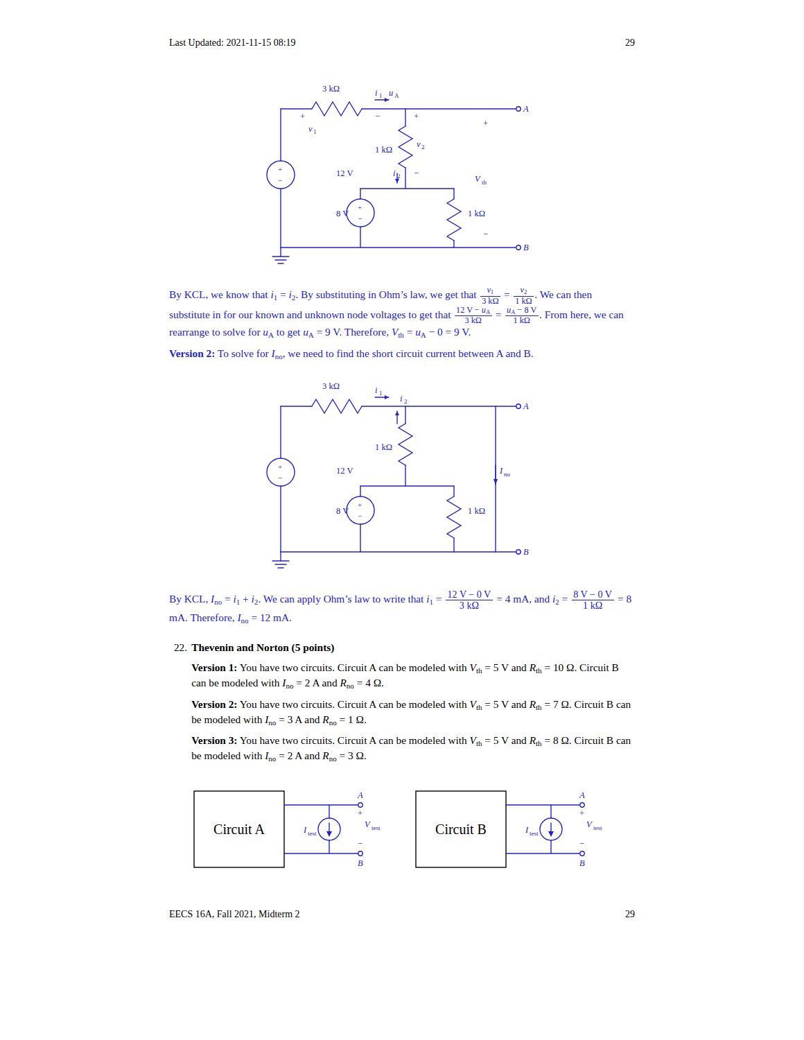Last Updated: 2021-11-15 08:19 29
+ − + − 3 kΩ i1 uA A B + − + v1 1 kΩ v2 i2 − 12 V 8 V 1 kΩ + − Vth
By KCL, we know that i 1 = i 2. By substituting in Ohm’s law, we get that v 13 kΩ = v 21 kΩ. We can then substitute in for our known and unknown node voltages to get that 12 V − uA 3 kΩ = uA − 8 V 1 kΩ. From here, we can rearrange to solve for uA to get uA = 9 V. Therefore, Vth = uA − 0 = 9 V.
Version 2: To solve for Ino, we need to find the short circuit current between A and B.
+ − + − 3 kΩ i1 i2 A B 1 kΩ 12 V 8 V 1 kΩ Ino
By KCL, Ino = i 1 + i 2. We can apply Ohm’s law to write that i 1 = 12 V − 0 V 3 kΩ = 4 mA, and i 2 = 8 V − 0 V 1 kΩ = 8 mA. Therefore, Ino = 12 mA.
22. Thevenin and Norton (5 points)
Version 1: You have two circuits. Circuit A can be modeled with Vth = 5 V and Rth = 10 Ω. Circuit B can be modeled with Ino = 2 A and Rno = 4 Ω.
Version 2: You have two circuits. Circuit A can be modeled with Vth = 5 V and Rth = 7 Ω. Circuit B can be modeled with Ino = 3 A and Rno = 1 Ω.
Version 3: You have two circuits. Circuit A can be modeled with Vth = 5 V and Rth = 8 Ω. Circuit B can be modeled with Ino = 2 A and Rno = 3 Ω.
Circuit A Itest Vtest A B + − Circuit B Itest Vtest A B + −
EECS 16A, Fall 2021, Midterm 2 29